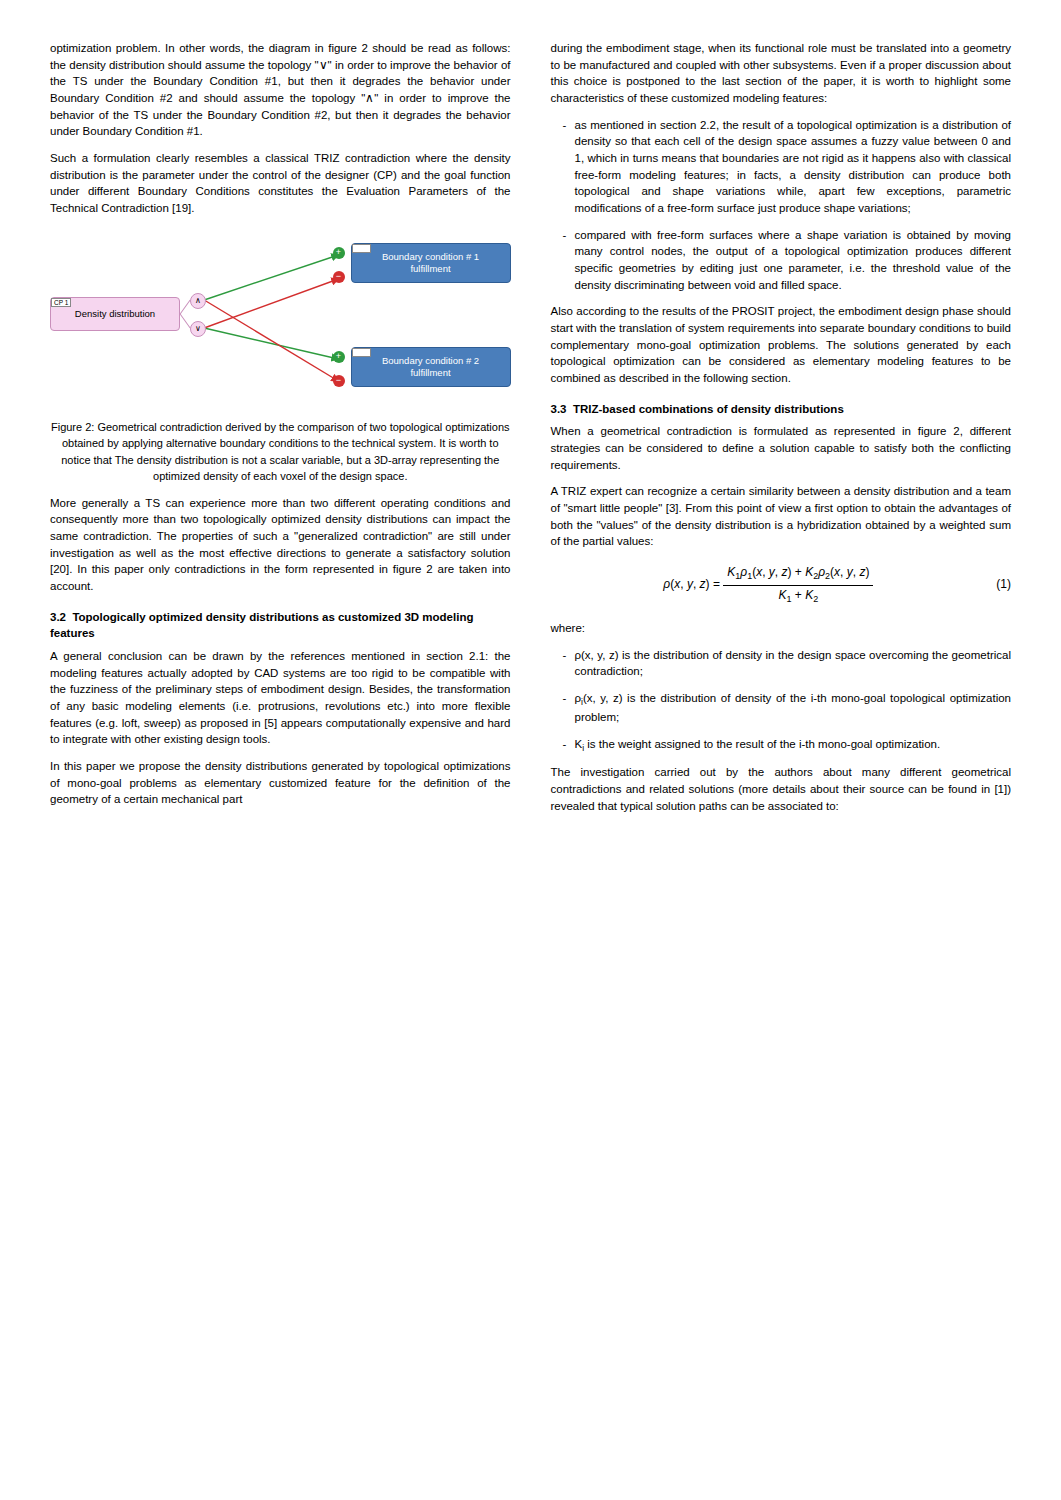optimization problem. In other words, the diagram in figure 2 should be read as follows: the density distribution should assume the topology "∨" in order to improve the behavior of the TS under the Boundary Condition #1, but then it degrades the behavior under Boundary Condition #2 and should assume the topology "∧" in order to improve the behavior of the TS under the Boundary Condition #2, but then it degrades the behavior under Boundary Condition #1.
Such a formulation clearly resembles a classical TRIZ contradiction where the density distribution is the parameter under the control of the designer (CP) and the goal function under different Boundary Conditions constitutes the Evaluation Parameters of the Technical Contradiction [19].
CP 1 Density distribution
∧
∨
+
−
+
−
EP 1 Boundary condition # 1
fulfillment
EP 2 Boundary condition # 2
fulfillment
Figure 2: Geometrical contradiction derived by the comparison of two topological optimizations obtained by applying alternative boundary conditions to the technical system. It is worth to notice that The density distribution is not a scalar variable, but a 3D-array representing the optimized density of each voxel of the design space.
More generally a TS can experience more than two different operating conditions and consequently more than two topologically optimized density distributions can impact the same contradiction. The properties of such a "generalized contradiction" are still under investigation as well as the most effective directions to generate a satisfactory solution [20]. In this paper only contradictions in the form represented in figure 2 are taken into account.
3.2 Topologically optimized density distributions as customized 3D modeling features
A general conclusion can be drawn by the references mentioned in section 2.1: the modeling features actually adopted by CAD systems are too rigid to be compatible with the fuzziness of the preliminary steps of embodiment design. Besides, the transformation of any basic modeling elements (i.e. protrusions, revolutions etc.) into more flexible features (e.g. loft, sweep) as proposed in [5] appears computationally expensive and hard to integrate with other existing design tools.
In this paper we propose the density distributions generated by topological optimizations of mono-goal problems as elementary customized feature for the definition of the geometry of a certain mechanical part
during the embodiment stage, when its functional role must be translated into a geometry to be manufactured and coupled with other subsystems. Even if a proper discussion about this choice is postponed to the last section of the paper, it is worth to highlight some characteristics of these customized modeling features:
as mentioned in section 2.2, the result of a topological optimization is a distribution of density so that each cell of the design space assumes a fuzzy value between 0 and 1, which in turns means that boundaries are not rigid as it happens also with classical free-form modeling features; in facts, a density distribution can produce both topological and shape variations while, apart few exceptions, parametric modifications of a free-form surface just produce shape variations;
compared with free-form surfaces where a shape variation is obtained by moving many control nodes, the output of a topological optimization produces different specific geometries by editing just one parameter, i.e. the threshold value of the density discriminating between void and filled space.
Also according to the results of the PROSIT project, the embodiment design phase should start with the translation of system requirements into separate boundary conditions to build complementary mono-goal optimization problems. The solutions generated by each topological optimization can be considered as elementary modeling features to be combined as described in the following section.
3.3 TRIZ-based combinations of density distributions
When a geometrical contradiction is formulated as represented in figure 2, different strategies can be considered to define a solution capable to satisfy both the conflicting requirements.
A TRIZ expert can recognize a certain similarity between a density distribution and a team of "smart little people" [3]. From this point of view a first option to obtain the advantages of both the "values" of the density distribution is a hybridization obtained by a weighted sum of the partial values:
ρ(x, y, z) = K1ρ1(x, y, z) + K2ρ2(x, y, z) K1 + K2
(1)
where:
ρ(x, y, z) is the distribution of density in the design space overcoming the geometrical contradiction;
ρi(x, y, z) is the distribution of density of the i-th mono-goal topological optimization problem;
Ki is the weight assigned to the result of the i-th mono-goal optimization.
The investigation carried out by the authors about many different geometrical contradictions and related solutions (more details about their source can be found in [1]) revealed that typical solution paths can be associated to: